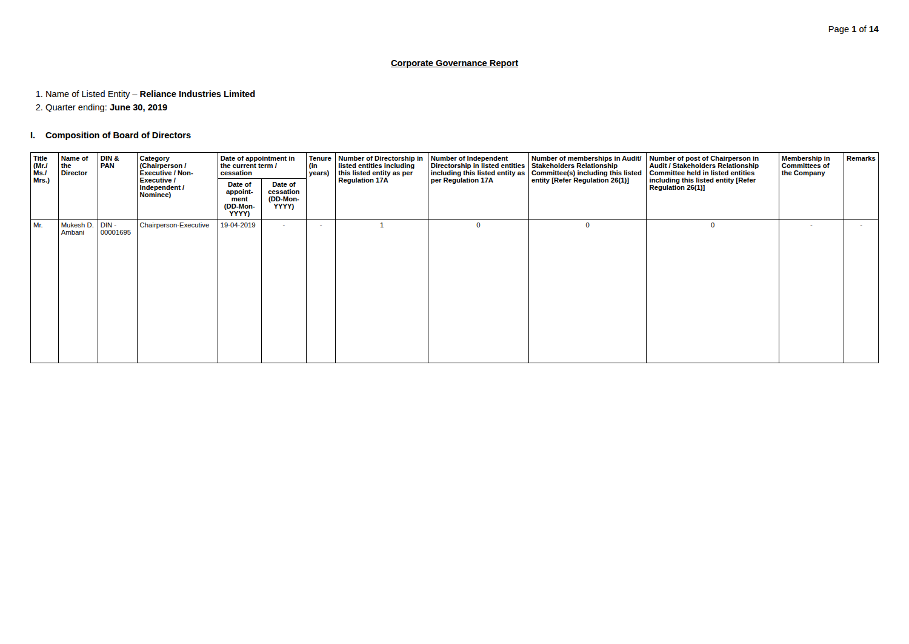Page 1 of 14
Corporate Governance Report
Name of Listed Entity – Reliance Industries Limited
Quarter ending: June 30, 2019
I. Composition of Board of Directors
| Title (Mr./ Ms./ Mrs.) | Name of the Director | DIN & PAN | Category (Chairperson / Executive / Non-Executive / Independent / Nominee) | Date of appointment in the current term / cessation | Tenure (in years) | Number of Directorship in listed entities including this listed entity as per Regulation 17A | Number of Independent Directorship in listed entities including this listed entity as per Regulation 17A | Number of memberships in Audit/ Stakeholders Relationship Committee(s) including this listed entity [Refer Regulation 26(1)] | Number of post of Chairperson in Audit / Stakeholders Relationship Committee held in listed entities including this listed entity [Refer Regulation 26(1)] | Membership in Committees of the Company | Remarks |
| --- | --- | --- | --- | --- | --- | --- | --- | --- | --- | --- | --- |
| Date of appoint-ment (DD-Mon-YYYY) | Date of cessation (DD-Mon-YYYY) |
| Mr. | Mukesh D. Ambani | DIN - 00001695 | Chairperson-Executive | 19-04-2019 | - | - | 1 | 0 | 0 | 0 | - | - |